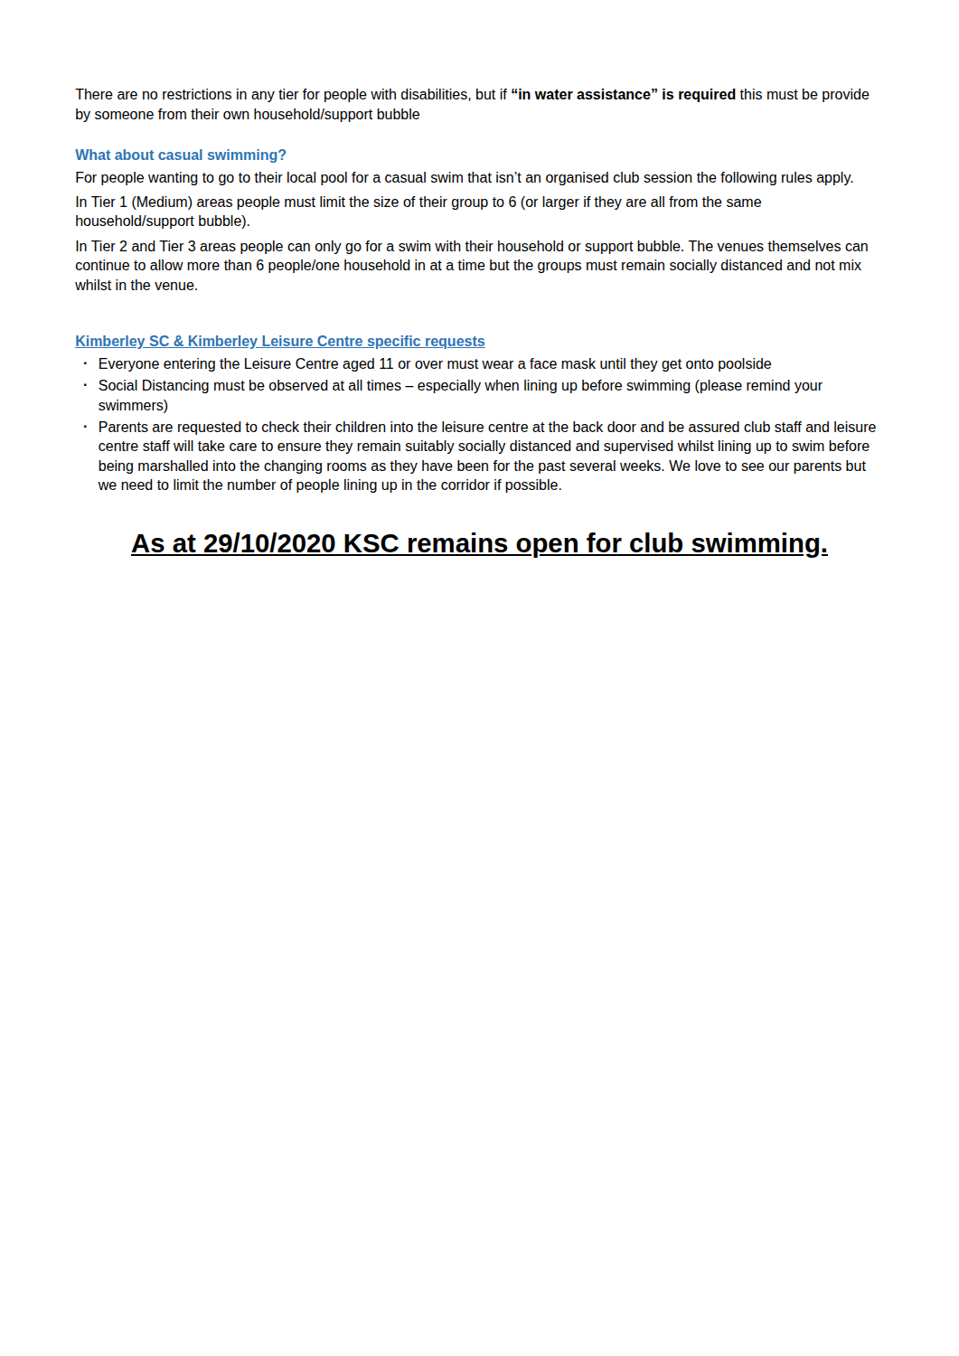There are no restrictions in any tier for people with disabilities, but if “in water assistance” is required this must be provide by someone from their own household/support bubble
What about casual swimming?
For people wanting to go to their local pool for a casual swim that isn’t an organised club session the following rules apply.
In Tier 1 (Medium) areas people must limit the size of their group to 6 (or larger if they are all from the same household/support bubble).
In Tier 2 and Tier 3 areas people can only go for a swim with their household or support bubble. The venues themselves can continue to allow more than 6 people/one household in at a time but the groups must remain socially distanced and not mix whilst in the venue.
Kimberley SC & Kimberley Leisure Centre specific requests
Everyone entering the Leisure Centre aged 11 or over must wear a face mask until they get onto poolside
Social Distancing must be observed at all times – especially when lining up before swimming (please remind your swimmers)
Parents are requested to check their children into the leisure centre at the back door and be assured club staff and leisure centre staff will take care to ensure they remain suitably socially distanced and supervised whilst lining up to swim before being marshalled into the changing rooms as they have been for the past several weeks. We love to see our parents but we need to limit the number of people lining up in the corridor if possible.
As at 29/10/2020 KSC remains open for club swimming.